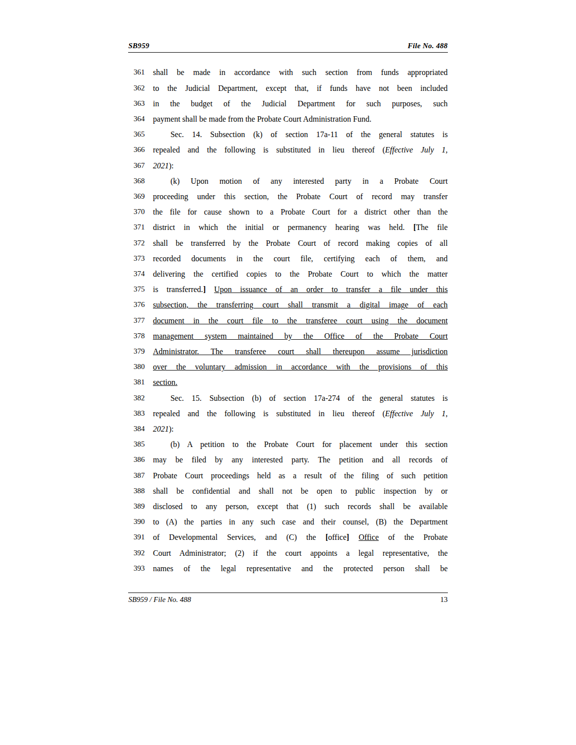SB959 File No. 488
shall be made in accordance with such section from funds appropriated
to the Judicial Department, except that, if funds have not been included
in the budget of the Judicial Department for such purposes, such
payment shall be made from the Probate Court Administration Fund.
Sec. 14. Subsection (k) of section 17a-11 of the general statutes is
repealed and the following is substituted in lieu thereof (Effective July 1,
2021):
(k) Upon motion of any interested party in a Probate Court
proceeding under this section, the Probate Court of record may transfer
the file for cause shown to a Probate Court for a district other than the
district in which the initial or permanency hearing was held. [The file
shall be transferred by the Probate Court of record making copies of all
recorded documents in the court file, certifying each of them, and
delivering the certified copies to the Probate Court to which the matter
is transferred.] Upon issuance of an order to transfer a file under this
subsection, the transferring court shall transmit a digital image of each
document in the court file to the transferee court using the document
management system maintained by the Office of the Probate Court
Administrator. The transferee court shall thereupon assume jurisdiction
over the voluntary admission in accordance with the provisions of this
section.
Sec. 15. Subsection (b) of section 17a-274 of the general statutes is
repealed and the following is substituted in lieu thereof (Effective July 1,
2021):
(b) A petition to the Probate Court for placement under this section
may be filed by any interested party. The petition and all records of
Probate Court proceedings held as a result of the filing of such petition
shall be confidential and shall not be open to public inspection by or
disclosed to any person, except that (1) such records shall be available
to (A) the parties in any such case and their counsel, (B) the Department
of Developmental Services, and (C) the [office] Office of the Probate
Court Administrator; (2) if the court appoints a legal representative, the
names of the legal representative and the protected person shall be
SB959 / File No. 488 13